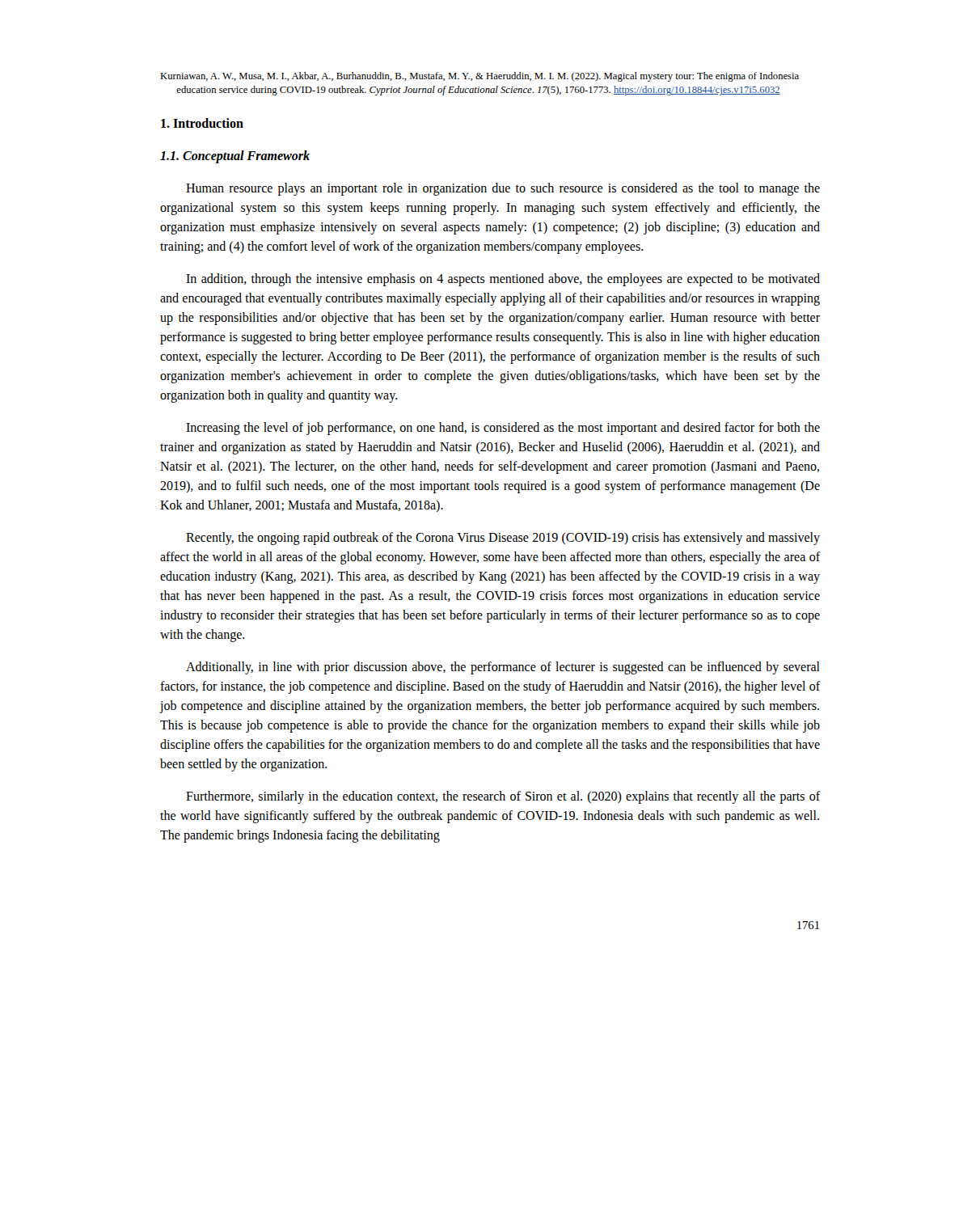Kurniawan, A. W., Musa, M. I., Akbar, A., Burhanuddin, B., Mustafa, M. Y., & Haeruddin, M. I. M. (2022). Magical mystery tour: The enigma of Indonesia education service during COVID-19 outbreak. Cypriot Journal of Educational Science. 17(5), 1760-1773. https://doi.org/10.18844/cjes.v17i5.6032
1. Introduction
1.1. Conceptual Framework
Human resource plays an important role in organization due to such resource is considered as the tool to manage the organizational system so this system keeps running properly. In managing such system effectively and efficiently, the organization must emphasize intensively on several aspects namely: (1) competence; (2) job discipline; (3) education and training; and (4) the comfort level of work of the organization members/company employees.
In addition, through the intensive emphasis on 4 aspects mentioned above, the employees are expected to be motivated and encouraged that eventually contributes maximally especially applying all of their capabilities and/or resources in wrapping up the responsibilities and/or objective that has been set by the organization/company earlier. Human resource with better performance is suggested to bring better employee performance results consequently. This is also in line with higher education context, especially the lecturer. According to De Beer (2011), the performance of organization member is the results of such organization member's achievement in order to complete the given duties/obligations/tasks, which have been set by the organization both in quality and quantity way.
Increasing the level of job performance, on one hand, is considered as the most important and desired factor for both the trainer and organization as stated by Haeruddin and Natsir (2016), Becker and Huselid (2006), Haeruddin et al. (2021), and Natsir et al. (2021). The lecturer, on the other hand, needs for self-development and career promotion (Jasmani and Paeno, 2019), and to fulfil such needs, one of the most important tools required is a good system of performance management (De Kok and Uhlaner, 2001; Mustafa and Mustafa, 2018a).
Recently, the ongoing rapid outbreak of the Corona Virus Disease 2019 (COVID-19) crisis has extensively and massively affect the world in all areas of the global economy. However, some have been affected more than others, especially the area of education industry (Kang, 2021). This area, as described by Kang (2021) has been affected by the COVID-19 crisis in a way that has never been happened in the past. As a result, the COVID-19 crisis forces most organizations in education service industry to reconsider their strategies that has been set before particularly in terms of their lecturer performance so as to cope with the change.
Additionally, in line with prior discussion above, the performance of lecturer is suggested can be influenced by several factors, for instance, the job competence and discipline. Based on the study of Haeruddin and Natsir (2016), the higher level of job competence and discipline attained by the organization members, the better job performance acquired by such members. This is because job competence is able to provide the chance for the organization members to expand their skills while job discipline offers the capabilities for the organization members to do and complete all the tasks and the responsibilities that have been settled by the organization.
Furthermore, similarly in the education context, the research of Siron et al. (2020) explains that recently all the parts of the world have significantly suffered by the outbreak pandemic of COVID-19. Indonesia deals with such pandemic as well. The pandemic brings Indonesia facing the debilitating
1761